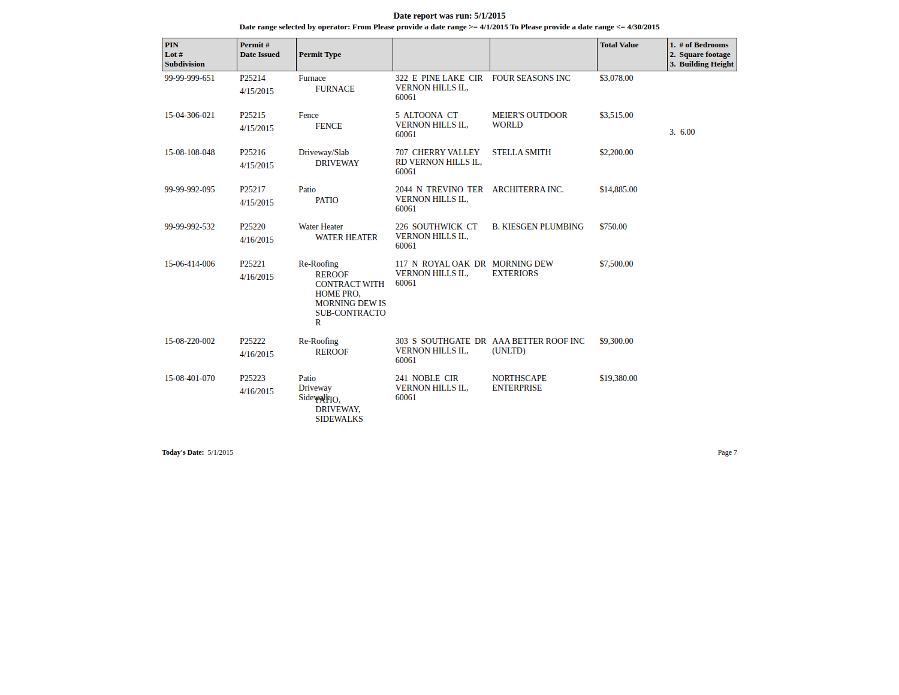Date report was run: 5/1/2015
Date range selected by operator: From Please provide a date range >= 4/1/2015 To Please provide a date range <= 4/30/2015
| PIN Lot # Subdivision | Permit # Date Issued | Permit Type | | | Total Value | 1. # of Bedrooms 2. Square footage 3. Building Height |
| --- | --- | --- | --- | --- | --- | --- |
| 99-99-999-651 | P25214 4/15/2015 | Furnace FURNACE | 322 E PINE LAKE CIR VERNON HILLS IL, 60061 | FOUR SEASONS INC | $3,078.00 | |
| 15-04-306-021 | P25215 4/15/2015 | Fence FENCE | 5 ALTOONA CT VERNON HILLS IL, 60061 | MEIER'S OUTDOOR WORLD | $3,515.00 | 3. 6.00 |
| 15-08-108-048 | P25216 4/15/2015 | Driveway/Slab DRIVEWAY | 707 CHERRY VALLEY RD VERNON HILLS IL, 60061 | STELLA SMITH | $2,200.00 | |
| 99-99-992-095 | P25217 4/15/2015 | Patio PATIO | 2044 N TREVINO TER VERNON HILLS IL, 60061 | ARCHITERRA INC. | $14,885.00 | |
| 99-99-992-532 | P25220 4/16/2015 | Water Heater WATER HEATER | 226 SOUTHWICK CT VERNON HILLS IL, 60061 | B. KIESGEN PLUMBING | $750.00 | |
| 15-06-414-006 | P25221 4/16/2015 | Re-Roofing REROOF CONTRACT WITH HOME PRO, MORNING DEW IS SUB-CONTRACTO R | 117 N ROYAL OAK DR VERNON HILLS IL, 60061 | MORNING DEW EXTERIORS | $7,500.00 | |
| 15-08-220-002 | P25222 4/16/2015 | Re-Roofing REROOF | 303 S SOUTHGATE DR VERNON HILLS IL, 60061 | AAA BETTER ROOF INC (UNLTD) | $9,300.00 | |
| 15-08-401-070 | P25223 4/16/2015 | Patio Driveway Sidewalk PATIO, DRIVEWAY, SIDEWALKS | 241 NOBLE CIR VERNON HILLS IL, 60061 | NORTHSCAPE ENTERPRISE | $19,380.00 | |
Today's Date: 5/1/2015
Page 7